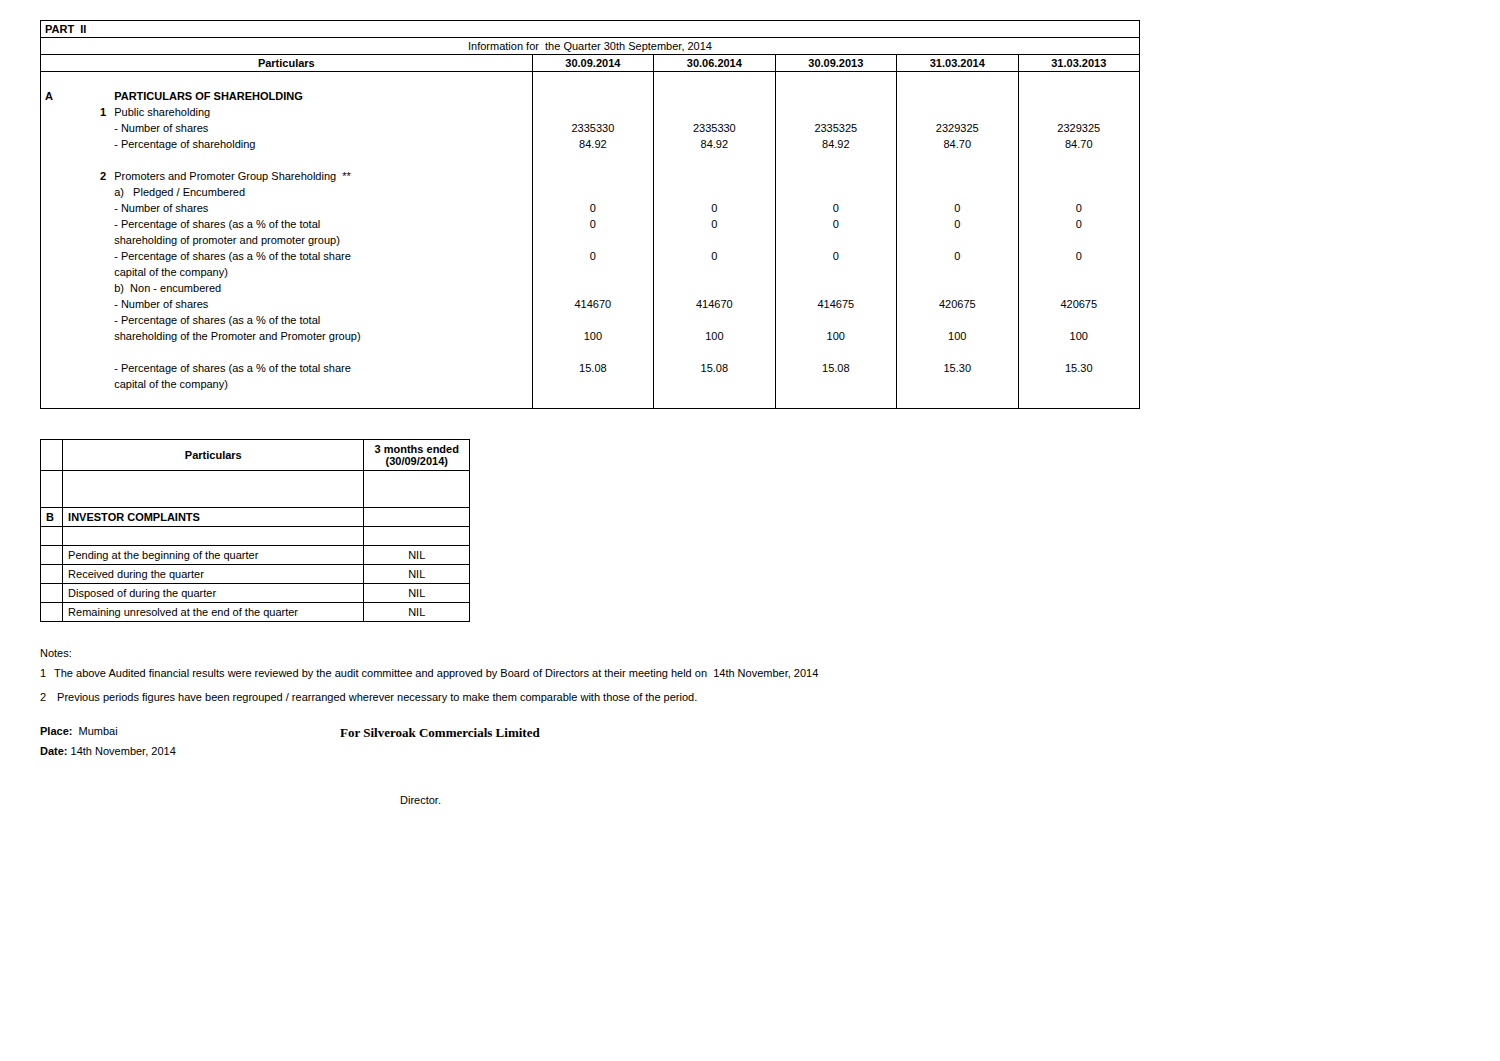| PART II |
| Information for the Quarter 30th September, 2014 |
| Particulars | 30.09.2014 | 30.06.2014 | 30.09.2013 | 31.03.2014 | 31.03.2013 |
| A | | PARTICULARS OF SHAREHOLDING | | | | | |
| | 1 | Public shareholding | | | | | |
| | | - Number of shares | 2335330 | 2335330 | 2335325 | 2329325 | 2329325 |
| | | - Percentage of shareholding | 84.92 | 84.92 | 84.92 | 84.70 | 84.70 |
| | 2 | Promoters and Promoter Group Shareholding ** | | | | | |
| | | a) Pledged / Encumbered | | | | | |
| | | - Number of shares | 0 | 0 | 0 | 0 | 0 |
| | | - Percentage of shares (as a % of the total | 0 | 0 | 0 | 0 | 0 |
| | | shareholding of promoter and promoter group) | | | | | |
| | | - Percentage of shares (as a % of the total share | 0 | 0 | 0 | 0 | 0 |
| | | capital of the company) | | | | | |
| | | b) Non - encumbered | | | | | |
| | | - Number of shares | 414670 | 414670 | 414675 | 420675 | 420675 |
| | | - Percentage of shares (as a % of the total | | | | | |
| | | shareholding of the Promoter and Promoter group) | 100 | 100 | 100 | 100 | 100 |
| | | - Percentage of shares (as a % of the total share | 15.08 | 15.08 | 15.08 | 15.30 | 15.30 |
| | | capital of the company) | | | | | |
| | Particulars | 3 months ended (30/09/2014) |
| B | INVESTOR COMPLAINTS | |
| | Pending at the beginning of the quarter | NIL |
| | Received during the quarter | NIL |
| | Disposed of during the quarter | NIL |
| | Remaining unresolved at the end of the quarter | NIL |
Notes:
1 The above Audited financial results were reviewed by the audit committee and approved by Board of Directors at their meeting held on 14th November, 2014
2 Previous periods figures have been regrouped / rearranged wherever necessary to make them comparable with those of the period.
| Place: Mumbai | For Silveroak Commercials Limited |
| Date: 14th November, 2014 | |
Director.